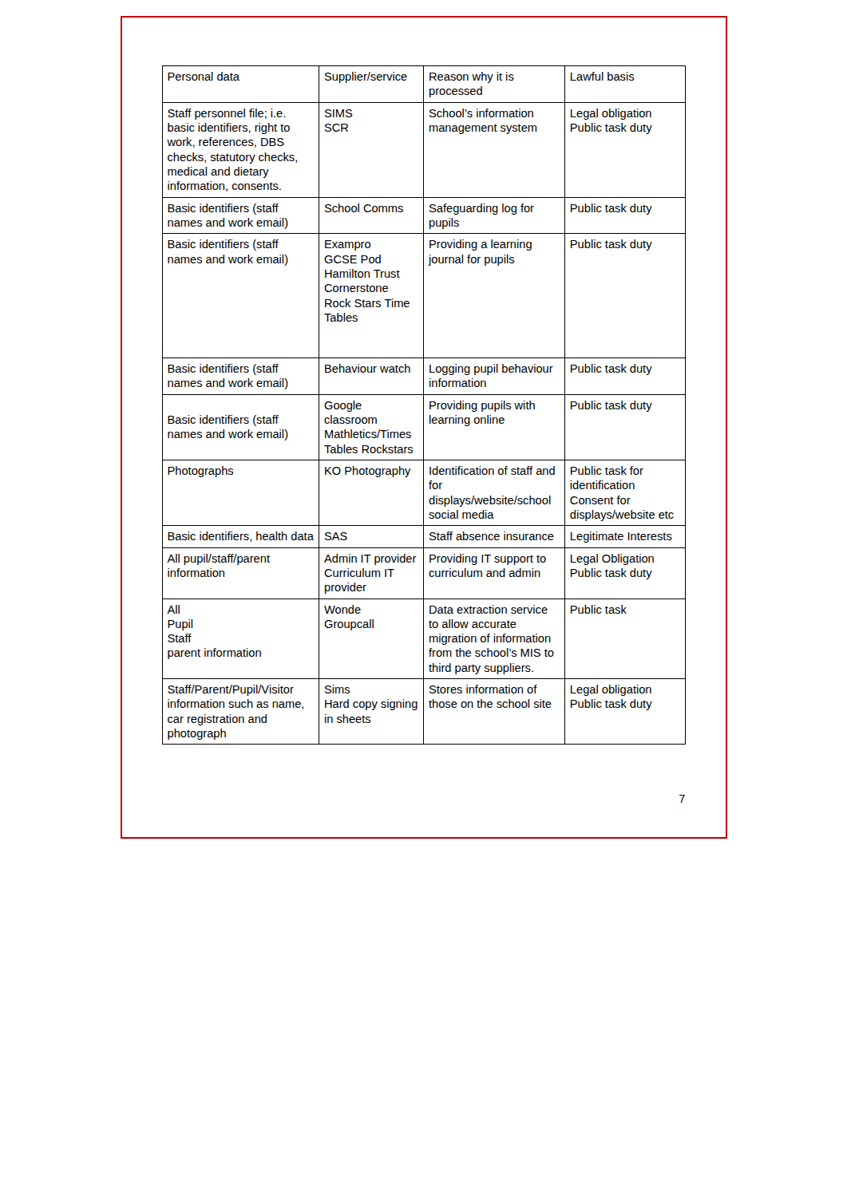| Personal data | Supplier/service | Reason why it is processed | Lawful basis |
| Staff personnel file; i.e. basic identifiers, right to work, references, DBS checks, statutory checks, medical and dietary information, consents. | SIMS SCR | School’s information management system | Legal obligation Public task duty |
| Basic identifiers (staff names and work email) | School Comms | Safeguarding log for pupils | Public task duty |
| Basic identifiers (staff names and work email) | Exampro GCSE Pod Hamilton Trust Cornerstone Rock Stars Time Tables | Providing a learning journal for pupils | Public task duty |
| Basic identifiers (staff names and work email) | Behaviour watch | Logging pupil behaviour information | Public task duty |
| Basic identifiers (staff names and work email) | Google classroom Mathletics/Times Tables Rockstars | Providing pupils with learning online | Public task duty |
| Photographs | KO Photography | Identification of staff and for displays/website/school social media | Public task for identification Consent for displays/website etc |
| Basic identifiers, health data | SAS | Staff absence insurance | Legitimate Interests |
| All pupil/staff/parent information | Admin IT provider Curriculum IT provider | Providing IT support to curriculum and admin | Legal Obligation Public task duty |
| All Pupil Staff parent information | Wonde Groupcall | Data extraction service to allow accurate migration of information from the school’s MIS to third party suppliers. | Public task |
| Staff/Parent/Pupil/Visitor information such as name, car registration and photograph | Sims Hard copy signing in sheets | Stores information of those on the school site | Legal obligation Public task duty |
7